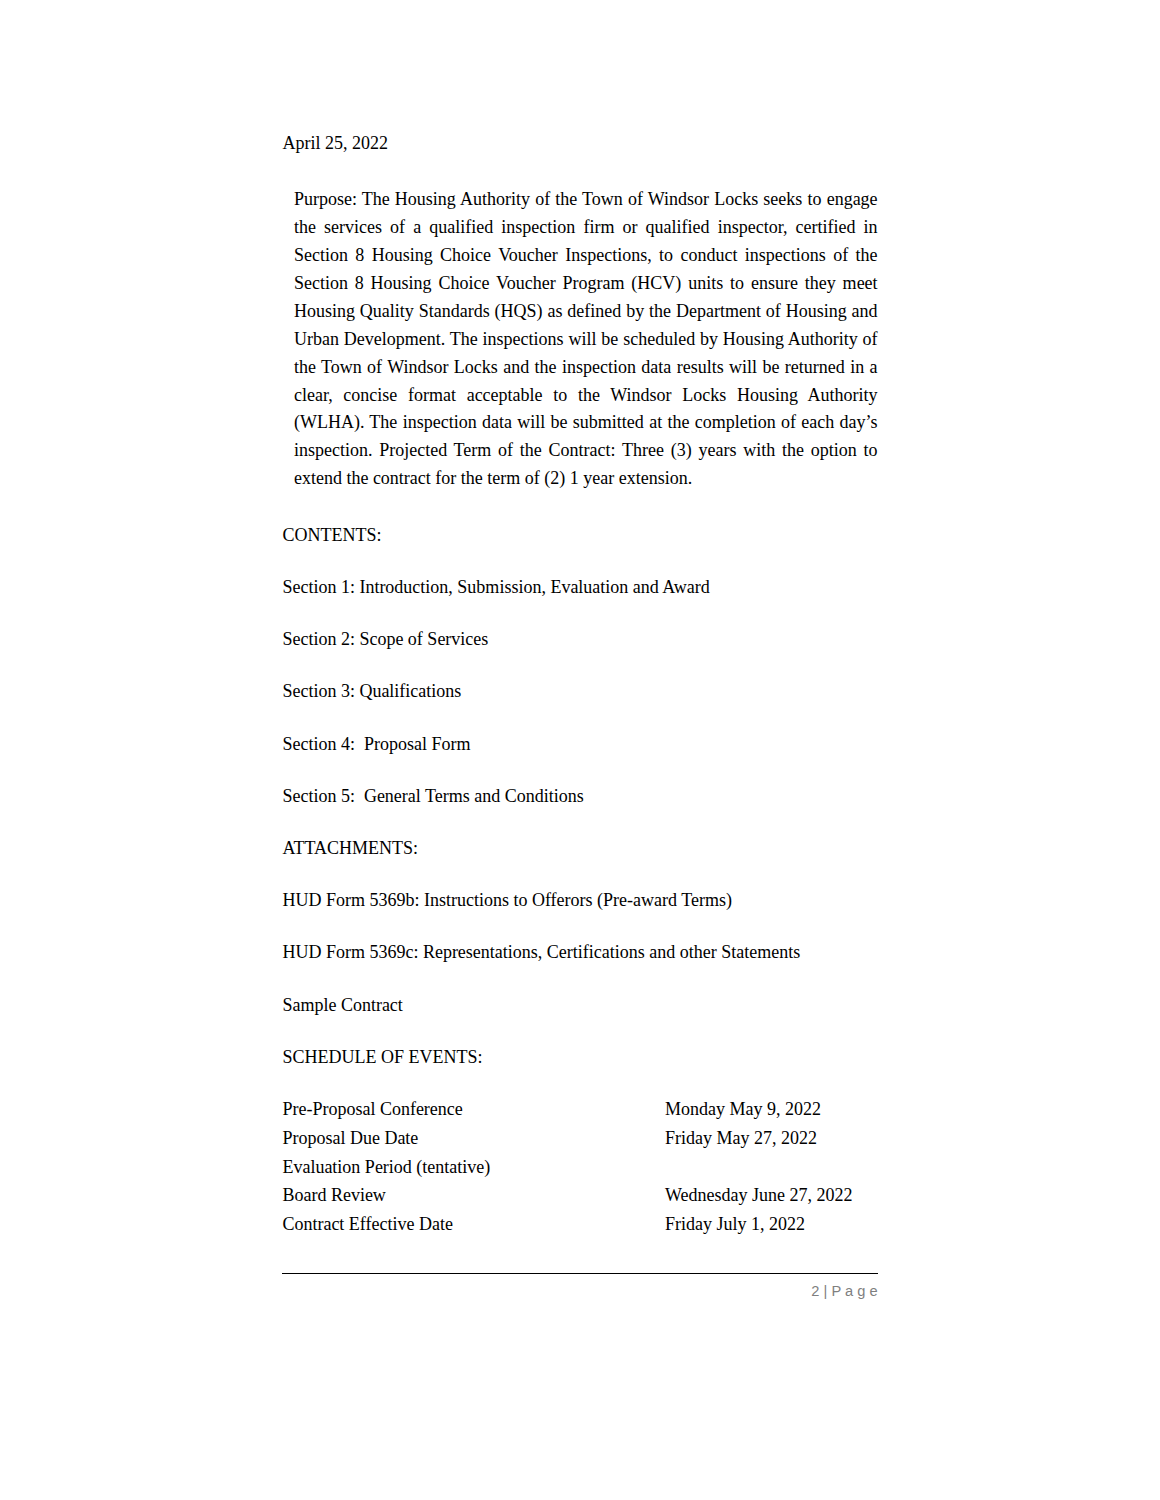April 25, 2022
Purpose: The Housing Authority of the Town of Windsor Locks seeks to engage the services of a qualified inspection firm or qualified inspector, certified in Section 8 Housing Choice Voucher Inspections, to conduct inspections of the Section 8 Housing Choice Voucher Program (HCV) units to ensure they meet Housing Quality Standards (HQS) as defined by the Department of Housing and Urban Development. The inspections will be scheduled by Housing Authority of the Town of Windsor Locks and the inspection data results will be returned in a clear, concise format acceptable to the Windsor Locks Housing Authority (WLHA). The inspection data will be submitted at the completion of each day’s inspection. Projected Term of the Contract: Three (3) years with the option to extend the contract for the term of (2) 1 year extension.
CONTENTS:
Section 1: Introduction, Submission, Evaluation and Award
Section 2: Scope of Services
Section 3: Qualifications
Section 4: Proposal Form
Section 5: General Terms and Conditions
ATTACHMENTS:
HUD Form 5369b: Instructions to Offerors (Pre-award Terms)
HUD Form 5369c: Representations, Certifications and other Statements
Sample Contract
SCHEDULE OF EVENTS:
| Pre-Proposal Conference | Monday May 9, 2022 |
| Proposal Due Date | Friday May 27, 2022 |
| Evaluation Period (tentative) | |
| Board Review | Wednesday June 27, 2022 |
| Contract Effective Date | Friday July 1, 2022 |
2 | P a g e